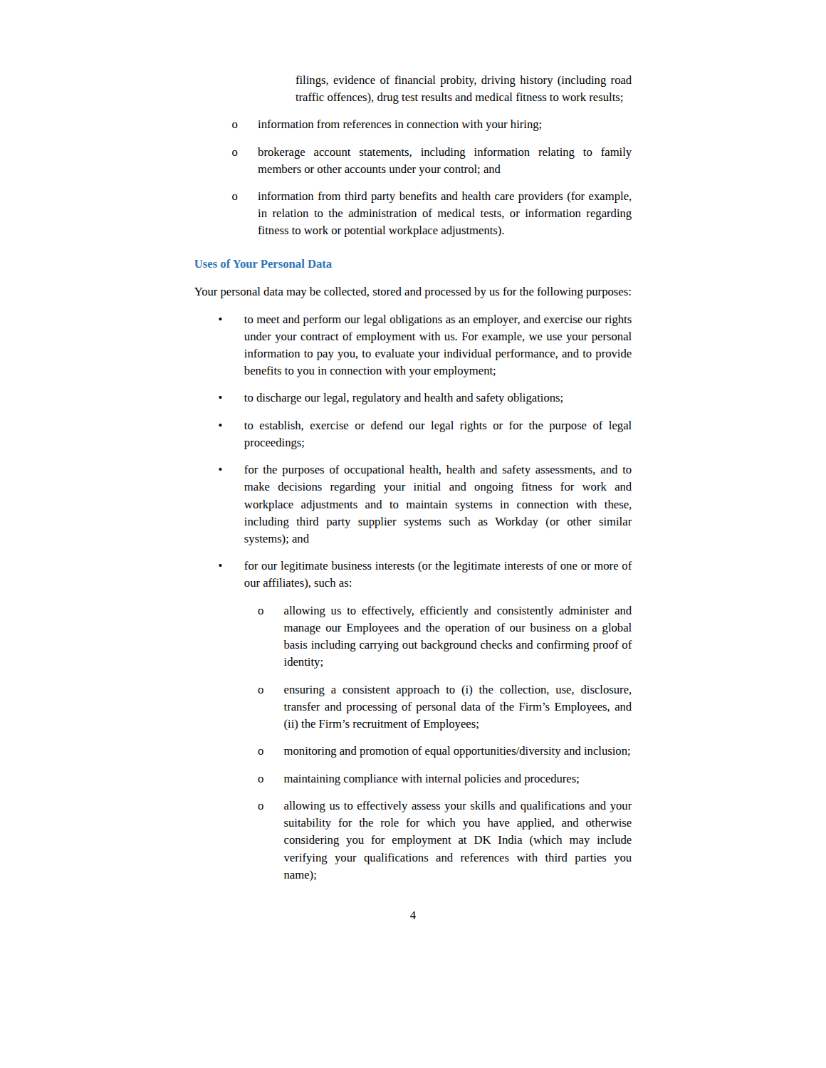filings, evidence of financial probity, driving history (including road traffic offences), drug test results and medical fitness to work results;
oinformation from references in connection with your hiring;
obrokerage account statements, including information relating to family members or other accounts under your control; and
oinformation from third party benefits and health care providers (for example, in relation to the administration of medical tests, or information regarding fitness to work or potential workplace adjustments).
Uses of Your Personal Data
Your personal data may be collected, stored and processed by us for the following purposes:
• to meet and perform our legal obligations as an employer, and exercise our rights under your contract of employment with us. For example, we use your personal information to pay you, to evaluate your individual performance, and to provide benefits to you in connection with your employment;
• to discharge our legal, regulatory and health and safety obligations;
• to establish, exercise or defend our legal rights or for the purpose of legal proceedings;
• for the purposes of occupational health, health and safety assessments, and to make decisions regarding your initial and ongoing fitness for work and workplace adjustments and to maintain systems in connection with these, including third party supplier systems such as Workday (or other similar systems); and
• for our legitimate business interests (or the legitimate interests of one or more of our affiliates), such as:
oallowing us to effectively, efficiently and consistently administer and manage our Employees and the operation of our business on a global basis including carrying out background checks and confirming proof of identity;
oensuring a consistent approach to (i) the collection, use, disclosure, transfer and processing of personal data of the Firm’s Employees, and (ii) the Firm’s recruitment of Employees;
omonitoring and promotion of equal opportunities/diversity and inclusion;
omaintaining compliance with internal policies and procedures;
oallowing us to effectively assess your skills and qualifications and your suitability for the role for which you have applied, and otherwise considering you for employment at DK India (which may include verifying your qualifications and references with third parties you name);
4